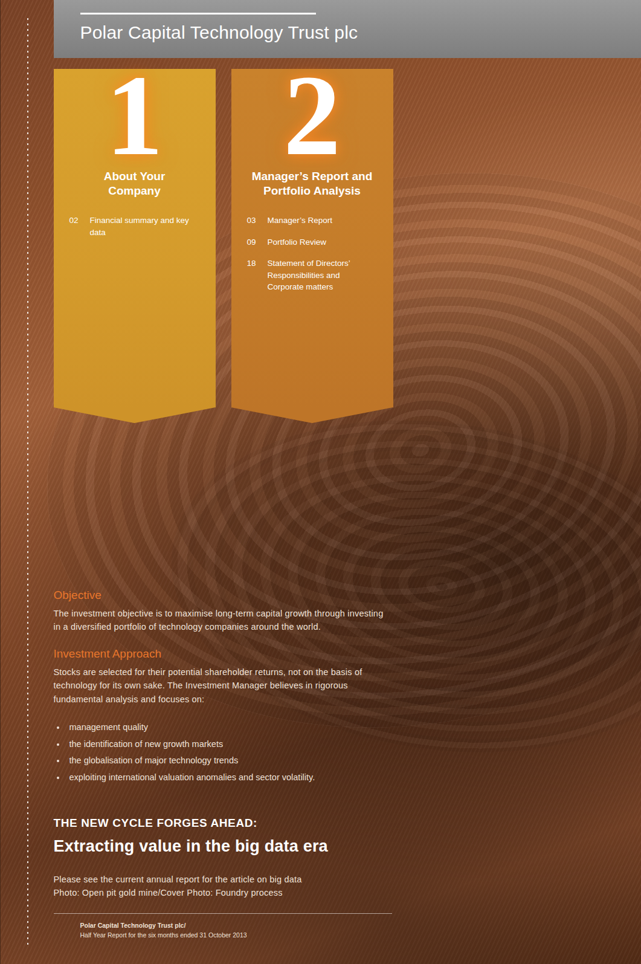Polar Capital Technology Trust plc
1
About Your
Company
02 Financial summary and key data
2
Manager’s Report and
Portfolio Analysis
03 Manager’s Report
09 Portfolio Review
18 Statement of Directors’ Responsibilities and Corporate matters
Objective
The investment objective is to maximise long-term capital growth through investing in a diversified portfolio of technology companies around the world.
Investment Approach
Stocks are selected for their potential shareholder returns, not on the basis of technology for its own sake. The Investment Manager believes in rigorous fundamental analysis and focuses on:
management quality
the identification of new growth markets
the globalisation of major technology trends
exploiting international valuation anomalies and sector volatility.
THE NEW CYCLE FORGES AHEAD:
Extracting value in the big data era
Please see the current annual report for the article on big data
Photo: Open pit gold mine/Cover Photo: Foundry process
Polar Capital Technology Trust plc/
Half Year Report for the six months ended 31 October 2013